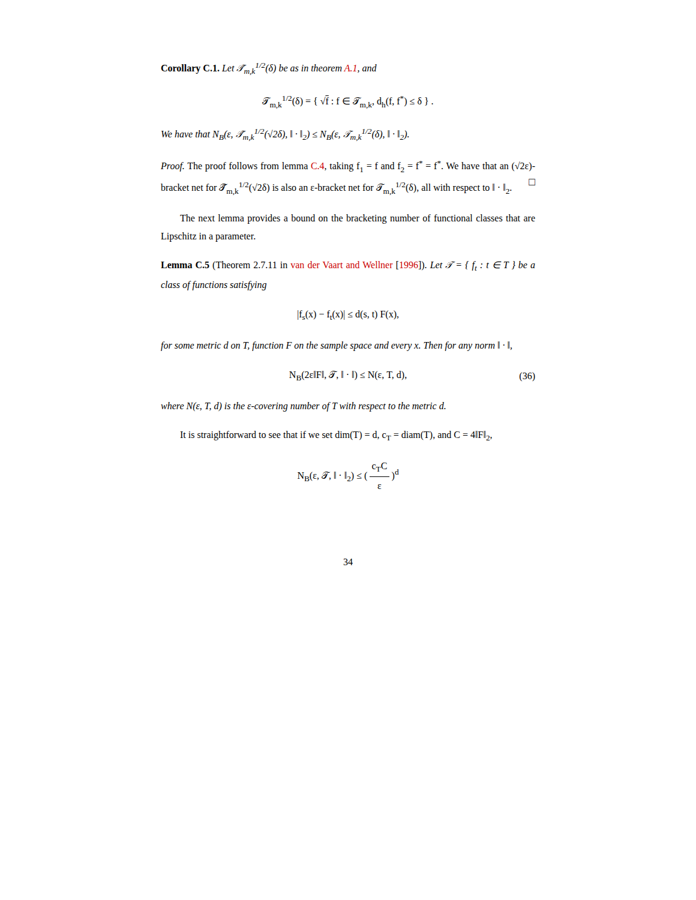Corollary C.1. Let 𝒯̄m,k1/2(δ) be as in theorem A.1, and
𝒯m,k1/2(δ) = { √f : f ∈ 𝒯m,k, dh(f, f*) ≤ δ } .
We have that NB(ε, 𝒯̄m,k1/2(√2δ), ‖ · ‖2) ≤ NB(ε, 𝒯m,k1/2(δ), ‖ · ‖2).
Proof. The proof follows from lemma C.4, taking f1 = f and f2 = f* = f*. We have that an (√2ε)-bracket net for 𝒯̄m,k1/2(√2δ) is also an ε-bracket net for 𝒯m,k1/2(δ), all with respect to ‖ · ‖2. □
The next lemma provides a bound on the bracketing number of functional classes that are Lipschitz in a parameter.
Lemma C.5 (Theorem 2.7.11 in van der Vaart and Wellner [1996]). Let 𝒯 = { ft : t ∈ T } be a class of functions satisfying
|fs(x) − ft(x)| ≤ d(s, t) F(x),
for some metric d on T, function F on the sample space and every x. Then for any norm ‖ · ‖,
NB(2ε‖F‖, 𝒯, ‖ · ‖) ≤ N(ε, T, d), (36)
where N(ε, T, d) is the ε-covering number of T with respect to the metric d.
It is straightforward to see that if we set dim(T) = d, cT = diam(T), and C = 4‖F‖2,
NB(ε, 𝒯, ‖ · ‖2) ≤ ( cTC ε )d
34